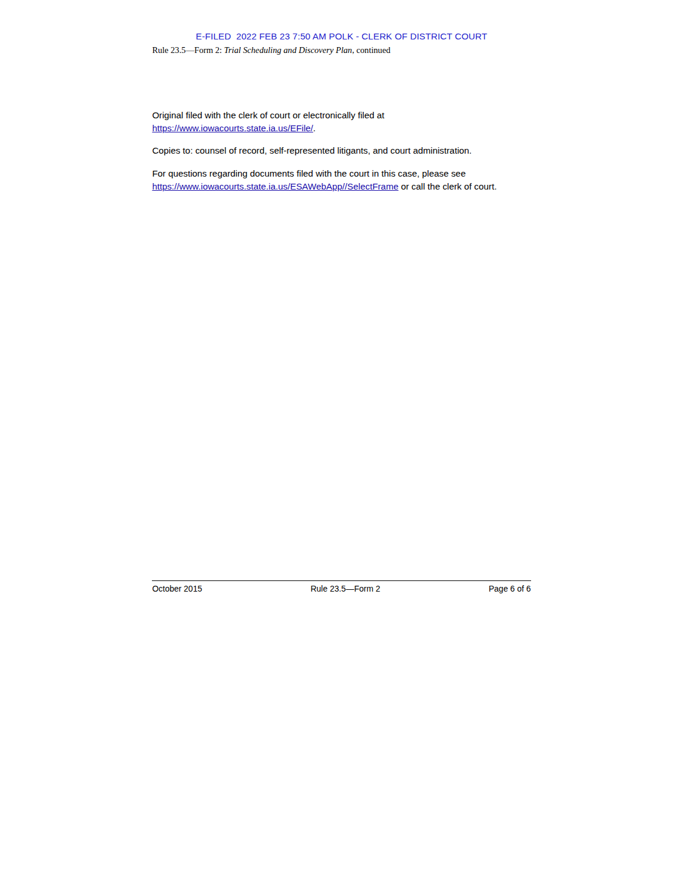E-FILED 2022 FEB 23 7:50 AM POLK - CLERK OF DISTRICT COURT
Rule 23.5—Form 2: Trial Scheduling and Discovery Plan, continued
Original filed with the clerk of court or electronically filed at https://www.iowacourts.state.ia.us/EFile/.
Copies to: counsel of record, self-represented litigants, and court administration.
For questions regarding documents filed with the court in this case, please see https://www.iowacourts.state.ia.us/ESAWebApp//SelectFrame or call the clerk of court.
October 2015
Rule 23.5—Form 2
Page 6 of 6